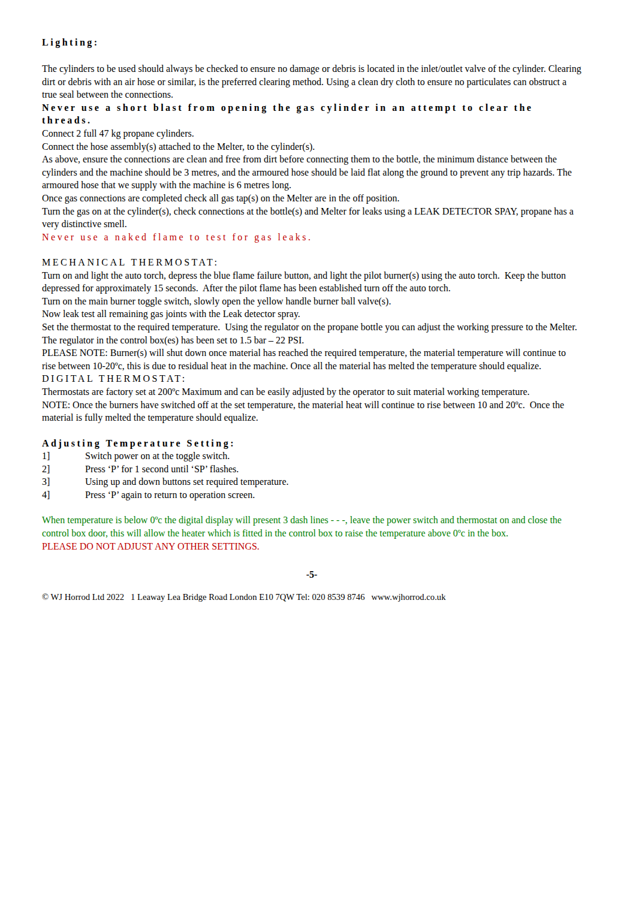Lighting:
The cylinders to be used should always be checked to ensure no damage or debris is located in the inlet/outlet valve of the cylinder. Clearing dirt or debris with an air hose or similar, is the preferred clearing method. Using a clean dry cloth to ensure no particulates can obstruct a true seal between the connections.
Never use a short blast from opening the gas cylinder in an attempt to clear the threads.
Connect 2 full 47 kg propane cylinders.
Connect the hose assembly(s) attached to the Melter, to the cylinder(s).
As above, ensure the connections are clean and free from dirt before connecting them to the bottle, the minimum distance between the cylinders and the machine should be 3 metres, and the armoured hose should be laid flat along the ground to prevent any trip hazards. The armoured hose that we supply with the machine is 6 metres long.
Once gas connections are completed check all gas tap(s) on the Melter are in the off position.
Turn the gas on at the cylinder(s), check connections at the bottle(s) and Melter for leaks using a LEAK DETECTOR SPAY, propane has a very distinctive smell.
Never use a naked flame to test for gas leaks.
MECHANICAL THERMOSTAT:
Turn on and light the auto torch, depress the blue flame failure button, and light the pilot burner(s) using the auto torch. Keep the button depressed for approximately 15 seconds. After the pilot flame has been established turn off the auto torch.
Turn on the main burner toggle switch, slowly open the yellow handle burner ball valve(s).
Now leak test all remaining gas joints with the Leak detector spray.
Set the thermostat to the required temperature. Using the regulator on the propane bottle you can adjust the working pressure to the Melter. The regulator in the control box(es) has been set to 1.5 bar – 22 PSI.
PLEASE NOTE: Burner(s) will shut down once material has reached the required temperature, the material temperature will continue to rise between 10-20ºc, this is due to residual heat in the machine. Once all the material has melted the temperature should equalize.
DIGITAL THERMOSTAT:
Thermostats are factory set at 200ºc Maximum and can be easily adjusted by the operator to suit material working temperature.
NOTE: Once the burners have switched off at the set temperature, the material heat will continue to rise between 10 and 20ºc. Once the material is fully melted the temperature should equalize.
Adjusting Temperature Setting:
1] Switch power on at the toggle switch.
2] Press ‘P’ for 1 second until ‘SP’ flashes.
3] Using up and down buttons set required temperature.
4] Press ‘P’ again to return to operation screen.
When temperature is below 0ºc the digital display will present 3 dash lines - - -, leave the power switch and thermostat on and close the control box door, this will allow the heater which is fitted in the control box to raise the temperature above 0ºc in the box.
PLEASE DO NOT ADJUST ANY OTHER SETTINGS.
-5-
© WJ Horrod Ltd 2022 1 Leaway Lea Bridge Road London E10 7QW Tel: 020 8539 8746 www.wjhorrod.co.uk